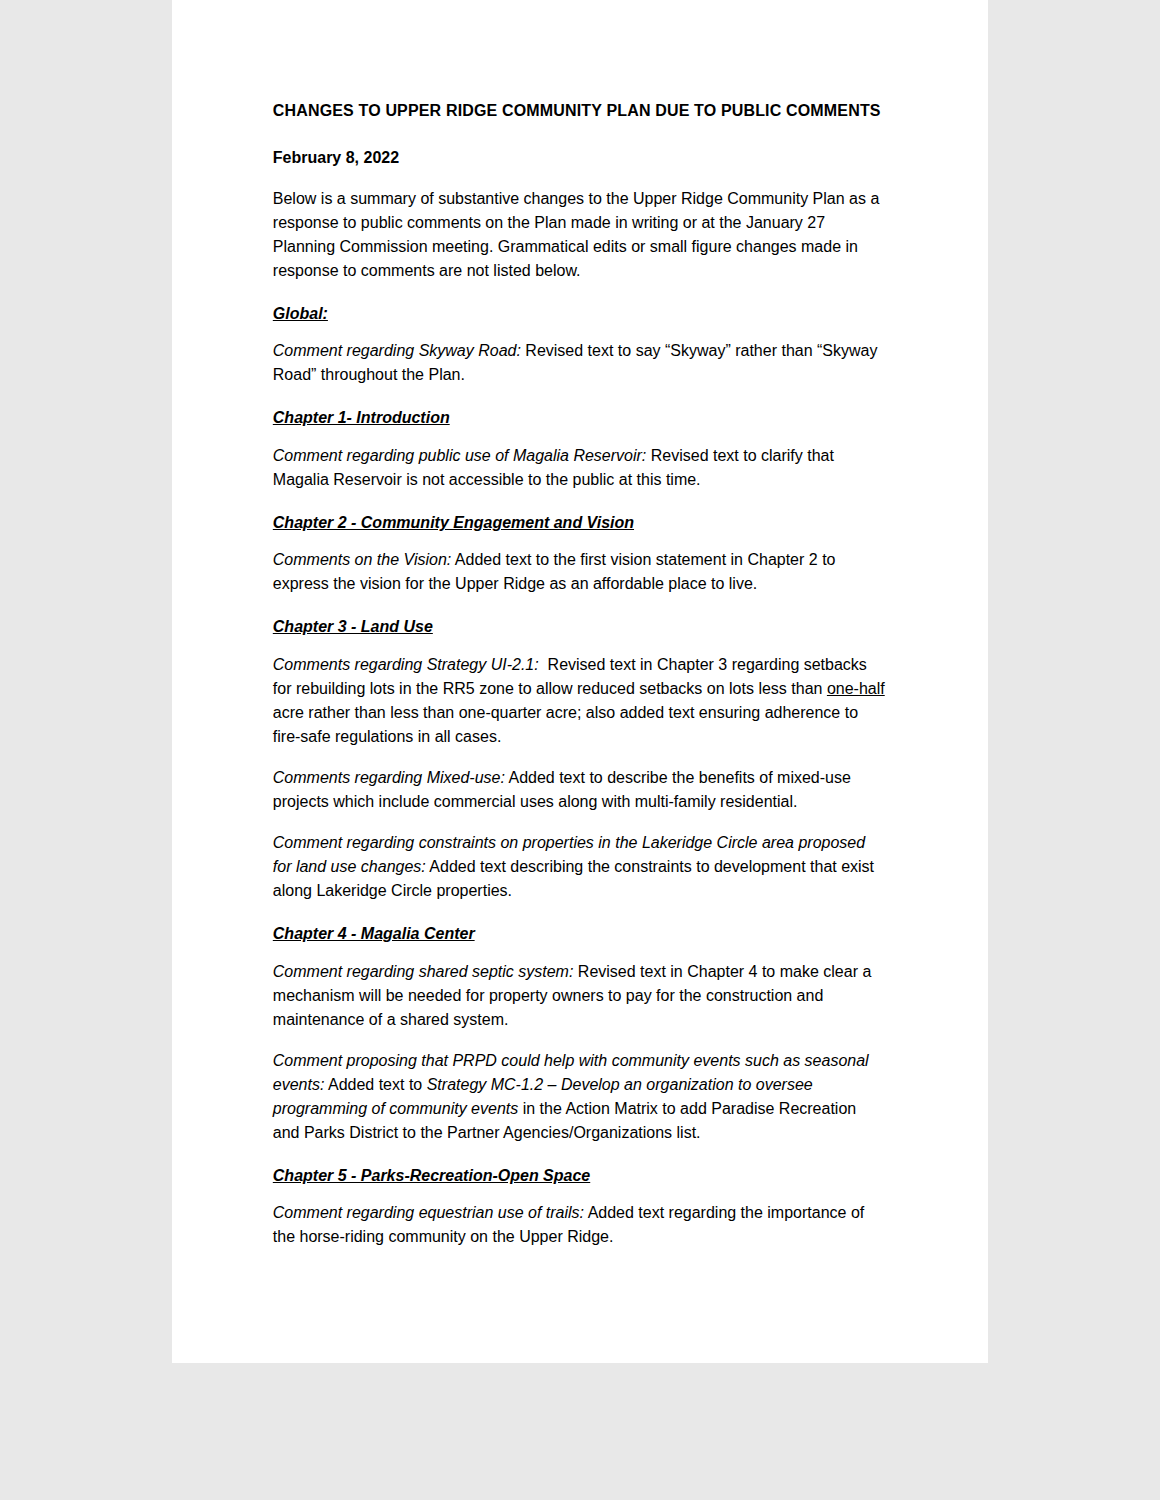CHANGES TO UPPER RIDGE COMMUNITY PLAN DUE TO PUBLIC COMMENTS
February 8, 2022
Below is a summary of substantive changes to the Upper Ridge Community Plan as a response to public comments on the Plan made in writing or at the January 27 Planning Commission meeting. Grammatical edits or small figure changes made in response to comments are not listed below.
Global:
Comment regarding Skyway Road: Revised text to say “Skyway” rather than “Skyway Road” throughout the Plan.
Chapter 1- Introduction
Comment regarding public use of Magalia Reservoir: Revised text to clarify that Magalia Reservoir is not accessible to the public at this time.
Chapter 2 - Community Engagement and Vision
Comments on the Vision: Added text to the first vision statement in Chapter 2 to express the vision for the Upper Ridge as an affordable place to live.
Chapter 3 - Land Use
Comments regarding Strategy UI-2.1: Revised text in Chapter 3 regarding setbacks for rebuilding lots in the RR5 zone to allow reduced setbacks on lots less than one-half acre rather than less than one-quarter acre; also added text ensuring adherence to fire-safe regulations in all cases.
Comments regarding Mixed-use: Added text to describe the benefits of mixed-use projects which include commercial uses along with multi-family residential.
Comment regarding constraints on properties in the Lakeridge Circle area proposed for land use changes: Added text describing the constraints to development that exist along Lakeridge Circle properties.
Chapter 4 - Magalia Center
Comment regarding shared septic system: Revised text in Chapter 4 to make clear a mechanism will be needed for property owners to pay for the construction and maintenance of a shared system.
Comment proposing that PRPD could help with community events such as seasonal events: Added text to Strategy MC-1.2 – Develop an organization to oversee programming of community events in the Action Matrix to add Paradise Recreation and Parks District to the Partner Agencies/Organizations list.
Chapter 5 - Parks-Recreation-Open Space
Comment regarding equestrian use of trails: Added text regarding the importance of the horse-riding community on the Upper Ridge.